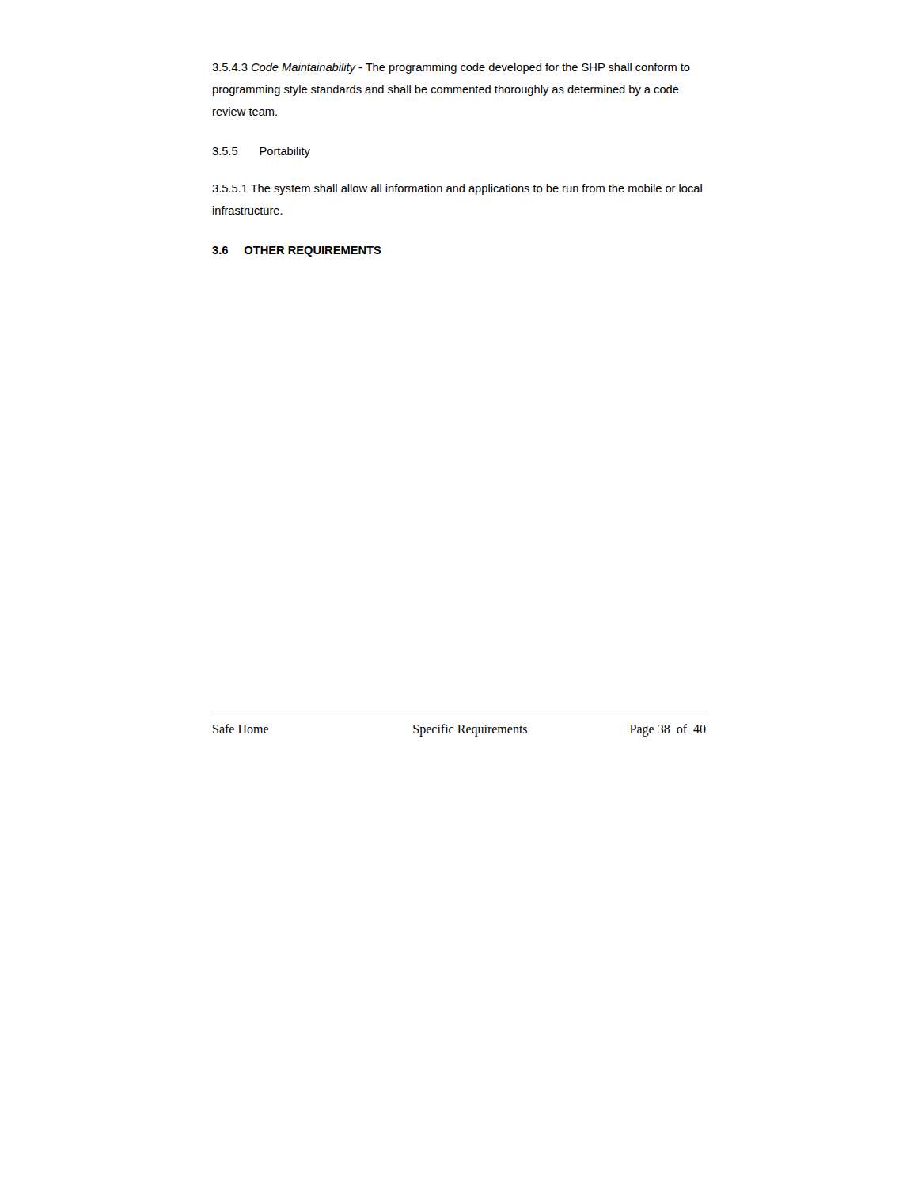3.5.4.3 Code Maintainability - The programming code developed for the SHP shall conform to programming style standards and shall be commented thoroughly as determined by a code review team.
3.5.5 Portability
3.5.5.1 The system shall allow all information and applications to be run from the mobile or local infrastructure.
3.6 OTHER REQUIREMENTS
Safe Home
Specific Requirements
Page 38 of 40